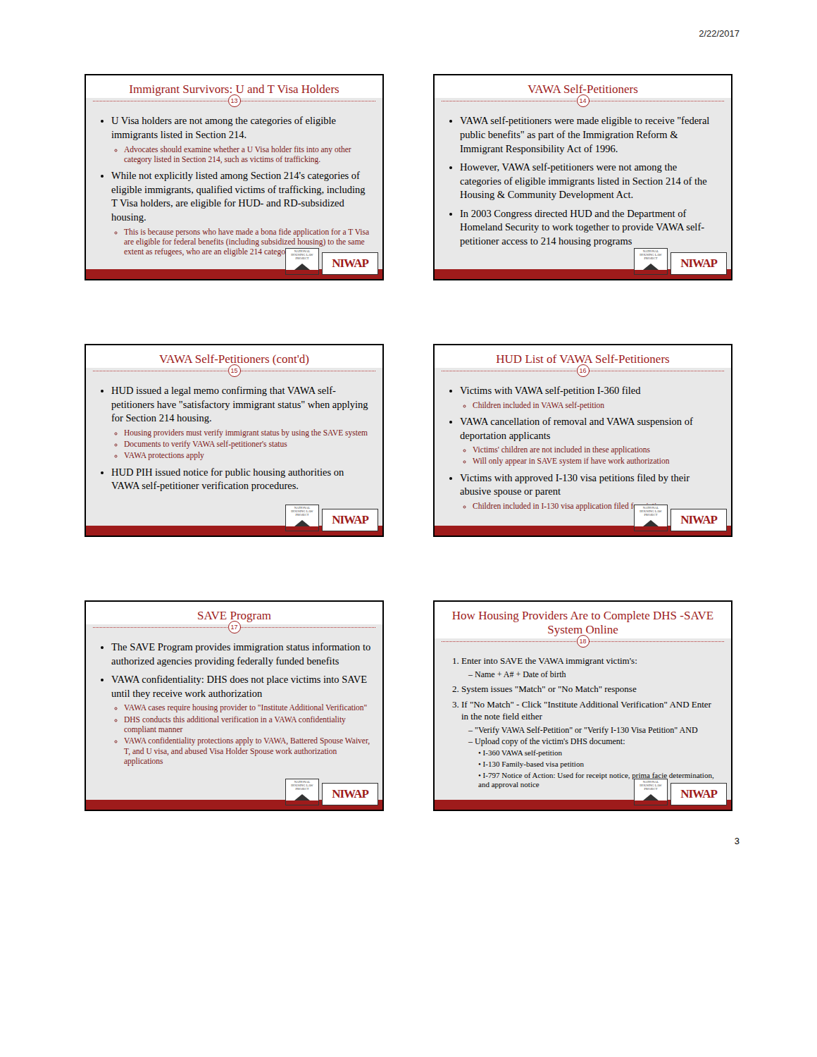2/22/2017
Immigrant Survivors: U and T Visa Holders
13
U Visa holders are not among the categories of eligible immigrants listed in Section 214.
Advocates should examine whether a U Visa holder fits into any other category listed in Section 214, such as victims of trafficking.
While not explicitly listed among Section 214's categories of eligible immigrants, qualified victims of trafficking, including T Visa holders, are eligible for HUD- and RD-subsidized housing.
This is because persons who have made a bona fide application for a T Visa are eligible for federal benefits (including subsidized housing) to the same extent as refugees, who are an eligible 214 category.
NATIONAL
HOUSING LAW
PROJECT
NIWAP
VAWA Self-Petitioners
14
VAWA self-petitioners were made eligible to receive "federal public benefits" as part of the Immigration Reform & Immigrant Responsibility Act of 1996.
However, VAWA self-petitioners were not among the categories of eligible immigrants listed in Section 214 of the Housing & Community Development Act.
In 2003 Congress directed HUD and the Department of Homeland Security to work together to provide VAWA self-petitioner access to 214 housing programs
NATIONAL
HOUSING LAW
PROJECT
NIWAP
VAWA Self-Petitioners (cont'd)
15
HUD issued a legal memo confirming that VAWA self-petitioners have "satisfactory immigrant status" when applying for Section 214 housing.
Housing providers must verify immigrant status by using the SAVE system
Documents to verify VAWA self-petitioner's status
VAWA protections apply
HUD PIH issued notice for public housing authorities on VAWA self-petitioner verification procedures.
NATIONAL
HOUSING LAW
PROJECT
NIWAP
HUD List of VAWA Self-Petitioners
16
Victims with VAWA self-petition I-360 filed
Children included in VAWA self-petition
VAWA cancellation of removal and VAWA suspension of deportation applicants
Victims' children are not included in these applications
Will only appear in SAVE system if have work authorization
Victims with approved I-130 visa petitions filed by their abusive spouse or parent
Children included in I-130 visa application filed for victim
NATIONAL
HOUSING LAW
PROJECT
NIWAP
SAVE Program
17
The SAVE Program provides immigration status information to authorized agencies providing federally funded benefits
VAWA confidentiality: DHS does not place victims into SAVE until they receive work authorization
VAWA cases require housing provider to "Institute Additional Verification"
DHS conducts this additional verification in a VAWA confidentiality compliant manner
VAWA confidentiality protections apply to VAWA, Battered Spouse Waiver, T, and U visa, and abused Visa Holder Spouse work authorization applications
NATIONAL
HOUSING LAW
PROJECT
NIWAP
How Housing Providers Are to Complete DHS -SAVE System Online
18
Enter into SAVE the VAWA immigrant victim's:
Name + A# + Date of birth
System issues "Match" or "No Match" response
If "No Match" - Click "Institute Additional Verification" AND Enter in the note field either
"Verify VAWA Self-Petition" or "Verify I-130 Visa Petition" AND
Upload copy of the victim's DHS document:
I-360 VAWA self-petition
I-130 Family-based visa petition
I-797 Notice of Action: Used for receipt notice, prima facie determination, and approval notice
NATIONAL
HOUSING LAW
PROJECT
NIWAP
3